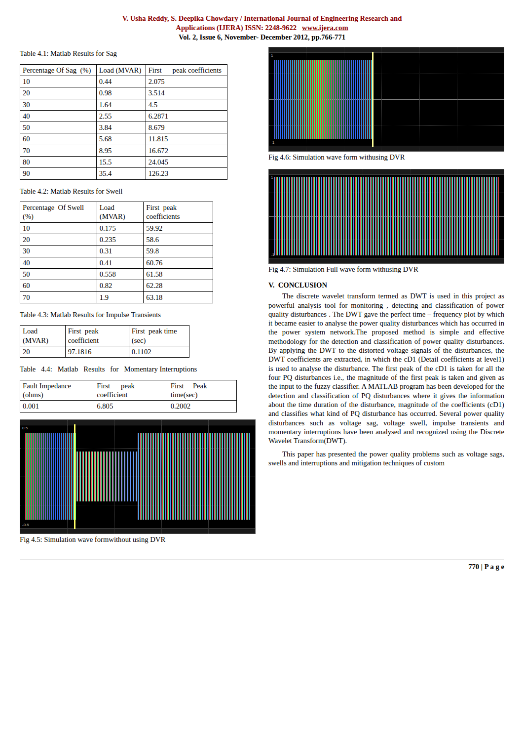V. Usha Reddy, S. Deepika Chowdary / International Journal of Engineering Research and
Applications (IJERA) ISSN: 2248-9622 www.ijera.com
Vol. 2, Issue 6, November- December 2012, pp.766-771
Table 4.1: Matlab Results for Sag
| Percentage Of Sag (%) | Load (MVAR) | First peak coefficients |
| 10 | 0.44 | 2.075 |
| 20 | 0.98 | 3.514 |
| 30 | 1.64 | 4.5 |
| 40 | 2.55 | 6.2871 |
| 50 | 3.84 | 8.679 |
| 60 | 5.68 | 11.815 |
| 70 | 8.95 | 16.672 |
| 80 | 15.5 | 24.045 |
| 90 | 35.4 | 126.23 |
Table 4.2: Matlab Results for Swell
| Percentage Of Swell (%) | Load (MVAR) | First peak coefficients |
| 10 | 0.175 | 59.92 |
| 20 | 0.235 | 58.6 |
| 30 | 0.31 | 59.8 |
| 40 | 0.41 | 60.76 |
| 50 | 0.558 | 61.58 |
| 60 | 0.82 | 62.28 |
| 70 | 1.9 | 63.18 |
Table 4.3: Matlab Results for Impulse Transients
| Load (MVAR) | First peak coefficient | First peak time (sec) |
| 20 | 97.1816 | 0.1102 |
Table 4.4: Matlab Results for Momentary Interruptions
| Fault Impedance (ohms) | First peak coefficient | First Peak time(sec) |
| 0.001 | 6.805 | 0.2002 |
0.5
-0.5
Fig 4.5: Simulation wave formwithout using DVR
1
-1
Fig 4.6: Simulation wave form withusing DVR
1
-1
Fig 4.7: Simulation Full wave form withusing DVR
V. CONCLUSION
The discrete wavelet transform termed as DWT is used in this project as powerful analysis tool for monitoring , detecting and classification of power quality disturbances . The DWT gave the perfect time – frequency plot by which it became easier to analyse the power quality disturbances which has occurred in the power system network.The proposed method is simple and effective methodology for the detection and classification of power quality disturbances. By applying the DWT to the distorted voltage signals of the disturbances, the DWT coefficients are extracted, in which the cD1 (Detail coefficients at level1) is used to analyse the disturbance. The first peak of the cD1 is taken for all the four PQ disturbances i.e., the magnitude of the first peak is taken and given as the input to the fuzzy classifier. A MATLAB program has been developed for the detection and classification of PQ disturbances where it gives the information about the time duration of the disturbance, magnitude of the coefficients (cD1) and classifies what kind of PQ disturbance has occurred. Several power quality disturbances such as voltage sag, voltage swell, impulse transients and momentary interruptions have been analysed and recognized using the Discrete Wavelet Transform(DWT).
This paper has presented the power quality problems such as voltage sags, swells and interruptions and mitigation techniques of custom
770 | P a g e